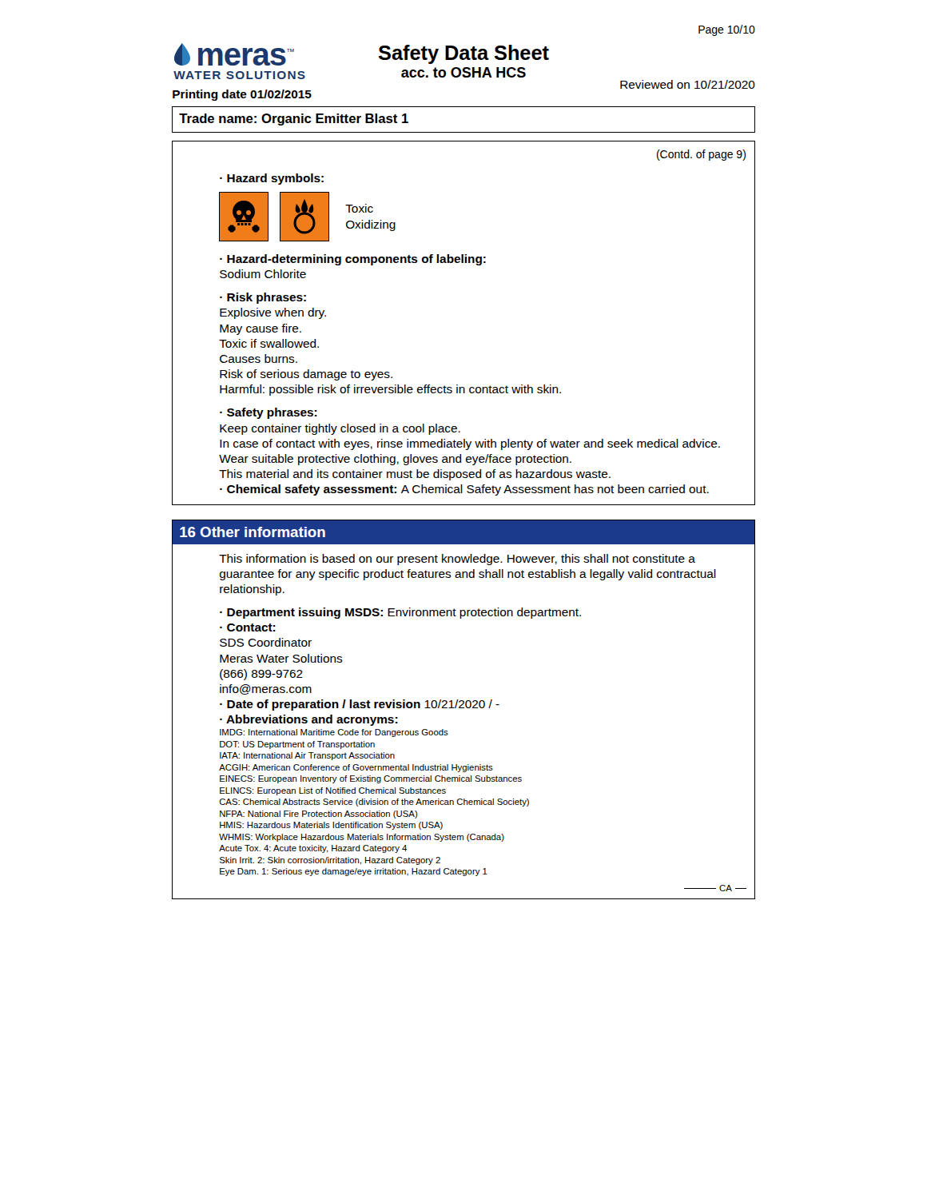Page 10/10
meras™
WATER SOLUTIONS
Safety Data Sheet
acc. to OSHA HCS
Reviewed on 10/21/2020
Printing date 01/02/2015
Trade name: Organic Emitter Blast 1
(Contd. of page 9)
Hazard symbols:
Toxic
Oxidizing
Hazard-determining components of labeling:
Sodium Chlorite
Risk phrases:
Explosive when dry.
May cause fire.
Toxic if swallowed.
Causes burns.
Risk of serious damage to eyes.
Harmful: possible risk of irreversible effects in contact with skin.
Safety phrases:
Keep container tightly closed in a cool place.
In case of contact with eyes, rinse immediately with plenty of water and seek medical advice.
Wear suitable protective clothing, gloves and eye/face protection.
This material and its container must be disposed of as hazardous waste.
Chemical safety assessment: A Chemical Safety Assessment has not been carried out.
16 Other information
This information is based on our present knowledge. However, this shall not constitute a guarantee for any specific product features and shall not establish a legally valid contractual relationship.
Department issuing MSDS: Environment protection department.
Contact:
SDS Coordinator
Meras Water Solutions
(866) 899-9762
info@meras.com
Date of preparation / last revision 10/21/2020 / -
Abbreviations and acronyms:
IMDG: International Maritime Code for Dangerous Goods
DOT: US Department of Transportation
IATA: International Air Transport Association
ACGIH: American Conference of Governmental Industrial Hygienists
EINECS: European Inventory of Existing Commercial Chemical Substances
ELINCS: European List of Notified Chemical Substances
CAS: Chemical Abstracts Service (division of the American Chemical Society)
NFPA: National Fire Protection Association (USA)
HMIS: Hazardous Materials Identification System (USA)
WHMIS: Workplace Hazardous Materials Information System (Canada)
Acute Tox. 4: Acute toxicity, Hazard Category 4
Skin Irrit. 2: Skin corrosion/irritation, Hazard Category 2
Eye Dam. 1: Serious eye damage/eye irritation, Hazard Category 1
CA